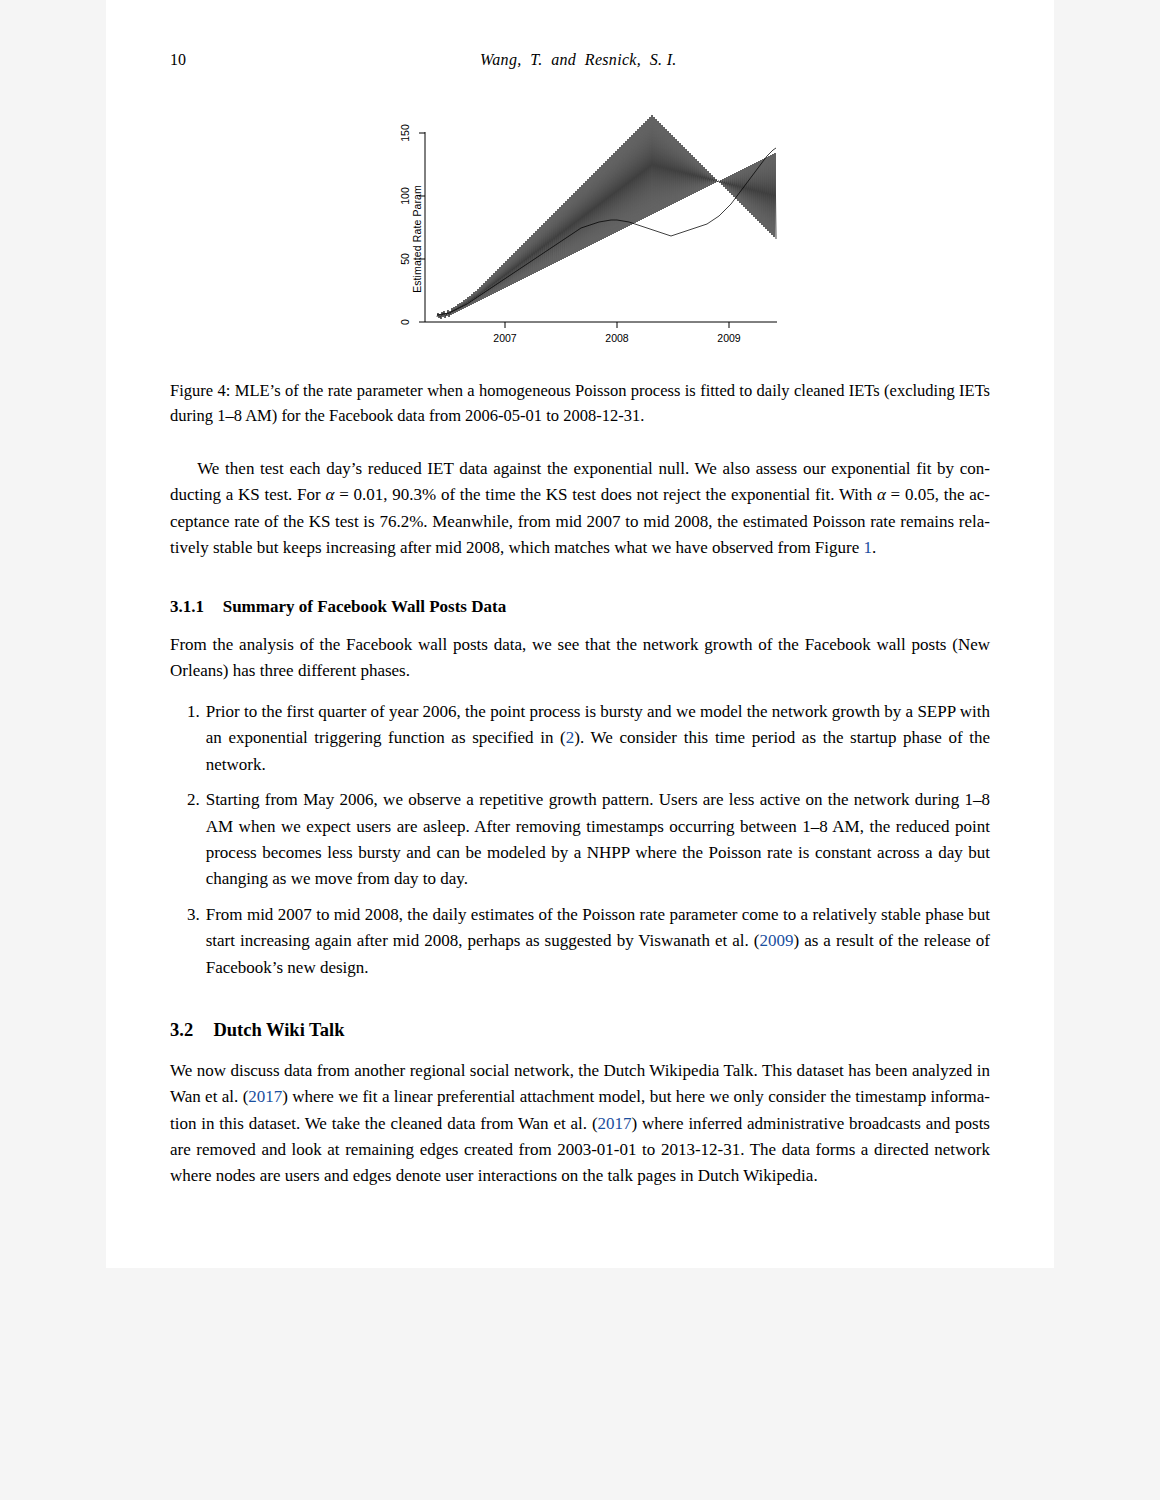10 Wang, T. and Resnick, S. I.
Estimated Rate Param 0 50 100 150 2007 2008 2009
Figure 4: MLE’s of the rate parameter when a homogeneous Poisson process is fitted to daily cleaned IETs (excluding IETs during 1–8 AM) for the Facebook data from 2006-05-01 to 2008-12-31.
We then test each day’s reduced IET data against the exponential null. We also assess our exponential fit by conducting a KS test. For α = 0.01, 90.3% of the time the KS test does not reject the exponential fit. With α = 0.05, the acceptance rate of the KS test is 76.2%. Meanwhile, from mid 2007 to mid 2008, the estimated Poisson rate remains relatively stable but keeps increasing after mid 2008, which matches what we have observed from Figure 1.
3.1.1 Summary of Facebook Wall Posts Data
From the analysis of the Facebook wall posts data, we see that the network growth of the Facebook wall posts (New Orleans) has three different phases.
Prior to the first quarter of year 2006, the point process is bursty and we model the network growth by a SEPP with an exponential triggering function as specified in (2). We consider this time period as the startup phase of the network.
Starting from May 2006, we observe a repetitive growth pattern. Users are less active on the network during 1–8 AM when we expect users are asleep. After removing timestamps occurring between 1–8 AM, the reduced point process becomes less bursty and can be modeled by a NHPP where the Poisson rate is constant across a day but changing as we move from day to day.
From mid 2007 to mid 2008, the daily estimates of the Poisson rate parameter come to a relatively stable phase but start increasing again after mid 2008, perhaps as suggested by Viswanath et al. (2009) as a result of the release of Facebook’s new design.
3.2 Dutch Wiki Talk
We now discuss data from another regional social network, the Dutch Wikipedia Talk. This dataset has been analyzed in Wan et al. (2017) where we fit a linear preferential attachment model, but here we only consider the timestamp information in this dataset. We take the cleaned data from Wan et al. (2017) where inferred administrative broadcasts and posts are removed and look at remaining edges created from 2003-01-01 to 2013-12-31. The data forms a directed network where nodes are users and edges denote user interactions on the talk pages in Dutch Wikipedia.